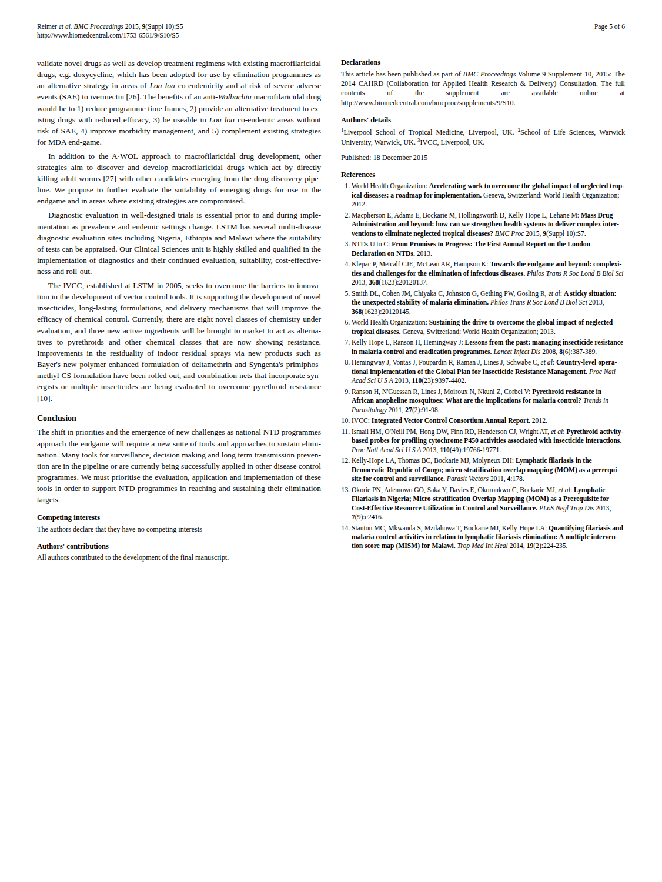Reimer et al. BMC Proceedings 2015, 9(Suppl 10):S5
http://www.biomedcentral.com/1753-6561/9/S10/S5
Page 5 of 6
validate novel drugs as well as develop treatment regimens with existing macrofilaricidal drugs, e.g. doxycycline, which has been adopted for use by elimination programmes as an alternative strategy in areas of Loa loa co-endemicity and at risk of severe adverse events (SAE) to ivermectin [26]. The benefits of an anti-Wolbachia macrofilaricidal drug would be to 1) reduce programme time frames, 2) provide an alternative treatment to existing drugs with reduced efficacy, 3) be useable in Loa loa co-endemic areas without risk of SAE, 4) improve morbidity management, and 5) complement existing strategies for MDA end-game.
In addition to the A·WOL approach to macrofilaricidal drug development, other strategies aim to discover and develop macrofilaricidal drugs which act by directly killing adult worms [27] with other candidates emerging from the drug discovery pipeline. We propose to further evaluate the suitability of emerging drugs for use in the endgame and in areas where existing strategies are compromised.
Diagnostic evaluation in well-designed trials is essential prior to and during implementation as prevalence and endemic settings change. LSTM has several multi-disease diagnostic evaluation sites including Nigeria, Ethiopia and Malawi where the suitability of tests can be appraised. Our Clinical Sciences unit is highly skilled and qualified in the implementation of diagnostics and their continued evaluation, suitability, cost-effectiveness and roll-out.
The IVCC, established at LSTM in 2005, seeks to overcome the barriers to innovation in the development of vector control tools. It is supporting the development of novel insecticides, long-lasting formulations, and delivery mechanisms that will improve the efficacy of chemical control. Currently, there are eight novel classes of chemistry under evaluation, and three new active ingredients will be brought to market to act as alternatives to pyrethroids and other chemical classes that are now showing resistance. Improvements in the residuality of indoor residual sprays via new products such as Bayer's new polymer-enhanced formulation of deltamethrin and Syngenta's primiphos-methyl CS formulation have been rolled out, and combination nets that incorporate synergists or multiple insecticides are being evaluated to overcome pyrethroid resistance [10].
Conclusion
The shift in priorities and the emergence of new challenges as national NTD programmes approach the endgame will require a new suite of tools and approaches to sustain elimination. Many tools for surveillance, decision making and long term transmission prevention are in the pipeline or are currently being successfully applied in other disease control programmes. We must prioritise the evaluation, application and implementation of these tools in order to support NTD programmes in reaching and sustaining their elimination targets.
Competing interests
The authors declare that they have no competing interests
Authors' contributions
All authors contributed to the development of the final manuscript.
Declarations
This article has been published as part of BMC Proceedings Volume 9 Supplement 10, 2015: The 2014 CAHRD (Collaboration for Applied Health Research & Delivery) Consultation. The full contents of the supplement are available online at http://www.biomedcentral.com/bmcproc/supplements/9/S10.
Authors' details
1 Liverpool School of Tropical Medicine, Liverpool, UK. 2 School of Life Sciences, Warwick University, Warwick, UK. 3 IVCC, Liverpool, UK.
Published: 18 December 2015
References
World Health Organization: Accelerating work to overcome the global impact of neglected tropical diseases: a roadmap for implementation. Geneva, Switzerland: World Health Organization; 2012.
Macpherson E, Adams E, Bockarie M, Hollingsworth D, Kelly-Hope L, Lehane M: Mass Drug Administration and beyond: how can we strengthen health systems to deliver complex interventions to eliminate neglected tropical diseases? BMC Proc 2015, 9(Suppl 10):S7.
NTDs U to C: From Promises to Progress: The First Annual Report on the London Declaration on NTDs. 2013.
Klepac P, Metcalf CJE, McLean AR, Hampson K: Towards the endgame and beyond: complexities and challenges for the elimination of infectious diseases. Philos Trans R Soc Lond B Biol Sci 2013, 368(1623):20120137.
Smith DL, Cohen JM, Chiyaka C, Johnston G, Gething PW, Gosling R, et al: A sticky situation: the unexpected stability of malaria elimination. Philos Trans R Soc Lond B Biol Sci 2013, 368(1623):20120145.
World Health Organization: Sustaining the drive to overcome the global impact of neglected tropical diseases. Geneva, Switzerland: World Health Organization; 2013.
Kelly-Hope L, Ranson H, Hemingway J: Lessons from the past: managing insecticide resistance in malaria control and eradication programmes. Lancet Infect Dis 2008, 8(6):387-389.
Hemingway J, Vontas J, Poupardin R, Raman J, Lines J, Schwabe C, et al: Country-level operational implementation of the Global Plan for Insecticide Resistance Management. Proc Natl Acad Sci U S A 2013, 110(23):9397-4402.
Ranson H, N'Guessan R, Lines J, Moiroux N, Nkuni Z, Corbel V: Pyrethroid resistance in African anopheline mosquitoes: What are the implications for malaria control? Trends in Parasitology 2011, 27(2):91-98.
IVCC: Integrated Vector Control Consortium Annual Report. 2012.
Ismail HM, O'Neill PM, Hong DW, Finn RD, Henderson CJ, Wright AT, et al: Pyrethroid activity-based probes for profiling cytochrome P450 activities associated with insecticide interactions. Proc Natl Acad Sci U S A 2013, 110(49):19766-19771.
Kelly-Hope LA, Thomas BC, Bockarie MJ, Molyneux DH: Lymphatic filariasis in the Democratic Republic of Congo; micro-stratification overlap mapping (MOM) as a prerequisite for control and surveillance. Parasit Vectors 2011, 4:178.
Okorie PN, Ademowo GO, Saka Y, Davies E, Okoronkwo C, Bockarie MJ, et al: Lymphatic Filariasis in Nigeria; Micro-stratification Overlap Mapping (MOM) as a Prerequisite for Cost-Effective Resource Utilization in Control and Surveillance. PLoS Negl Trop Dis 2013, 7(9):e2416.
Stanton MC, Mkwanda S, Mzilahowa T, Bockarie MJ, Kelly-Hope LA: Quantifying filariasis and malaria control activities in relation to lymphatic filariasis elimination: A multiple intervention score map (MISM) for Malawi. Trop Med Int Heal 2014, 19(2):224-235.